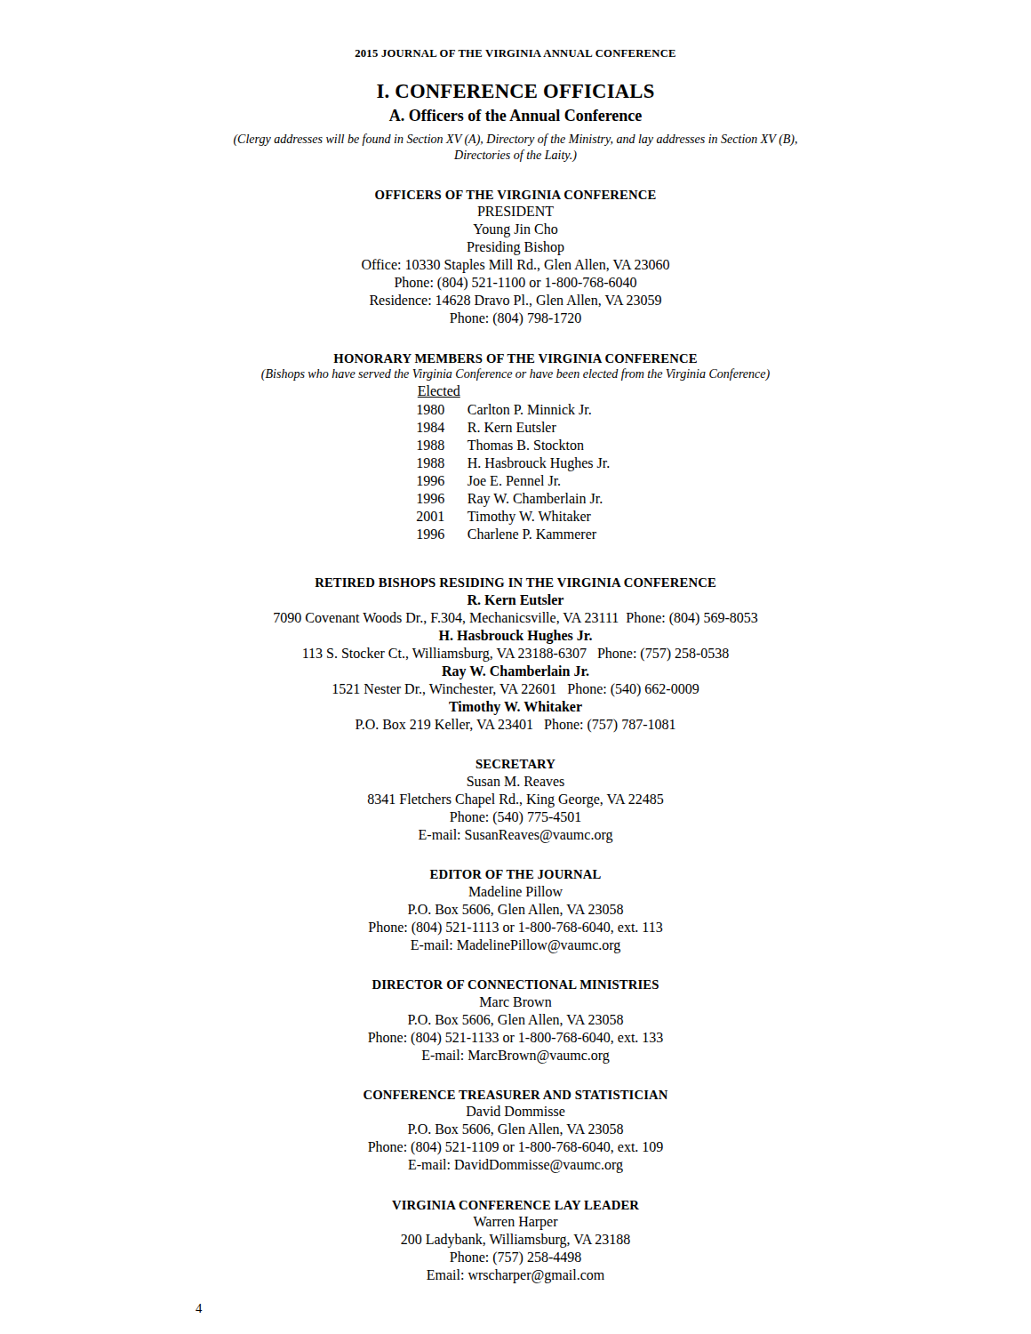2015 JOURNAL OF THE VIRGINIA ANNUAL CONFERENCE
I. CONFERENCE OFFICIALS
A. Officers of the Annual Conference
(Clergy addresses will be found in Section XV (A), Directory of the Ministry, and lay addresses in Section XV (B), Directories of the Laity.)
OFFICERS OF THE VIRGINIA CONFERENCE
PRESIDENT
Young Jin Cho
Presiding Bishop
Office: 10330 Staples Mill Rd., Glen Allen, VA 23060
Phone: (804) 521-1100 or 1-800-768-6040
Residence: 14628 Dravo Pl., Glen Allen, VA 23059
Phone: (804) 798-1720
HONORARY MEMBERS OF THE VIRGINIA CONFERENCE
(Bishops who have served the Virginia Conference or have been elected from the Virginia Conference)
Elected
| 1980 | Carlton P. Minnick Jr. |
| 1984 | R. Kern Eutsler |
| 1988 | Thomas B. Stockton |
| 1988 | H. Hasbrouck Hughes Jr. |
| 1996 | Joe E. Pennel Jr. |
| 1996 | Ray W. Chamberlain Jr. |
| 2001 | Timothy W. Whitaker |
| 1996 | Charlene P. Kammerer |
RETIRED BISHOPS RESIDING IN THE VIRGINIA CONFERENCE
R. Kern Eutsler
7090 Covenant Woods Dr., F.304, Mechanicsville, VA 23111 Phone: (804) 569-8053
H. Hasbrouck Hughes Jr.
113 S. Stocker Ct., Williamsburg, VA 23188-6307 Phone: (757) 258-0538
Ray W. Chamberlain Jr.
1521 Nester Dr., Winchester, VA 22601 Phone: (540) 662-0009
Timothy W. Whitaker
P.O. Box 219 Keller, VA 23401 Phone: (757) 787-1081
SECRETARY
Susan M. Reaves
8341 Fletchers Chapel Rd., King George, VA 22485
Phone: (540) 775-4501
E-mail: SusanReaves@vaumc.org
EDITOR OF THE JOURNAL
Madeline Pillow
P.O. Box 5606, Glen Allen, VA 23058
Phone: (804) 521-1113 or 1-800-768-6040, ext. 113
E-mail: MadelinePillow@vaumc.org
DIRECTOR OF CONNECTIONAL MINISTRIES
Marc Brown
P.O. Box 5606, Glen Allen, VA 23058
Phone: (804) 521-1133 or 1-800-768-6040, ext. 133
E-mail: MarcBrown@vaumc.org
CONFERENCE TREASURER AND STATISTICIAN
David Dommisse
P.O. Box 5606, Glen Allen, VA 23058
Phone: (804) 521-1109 or 1-800-768-6040, ext. 109
E-mail: DavidDommisse@vaumc.org
VIRGINIA CONFERENCE LAY LEADER
Warren Harper
200 Ladybank, Williamsburg, VA 23188
Phone: (757) 258-4498
Email: wrscharper@gmail.com
4